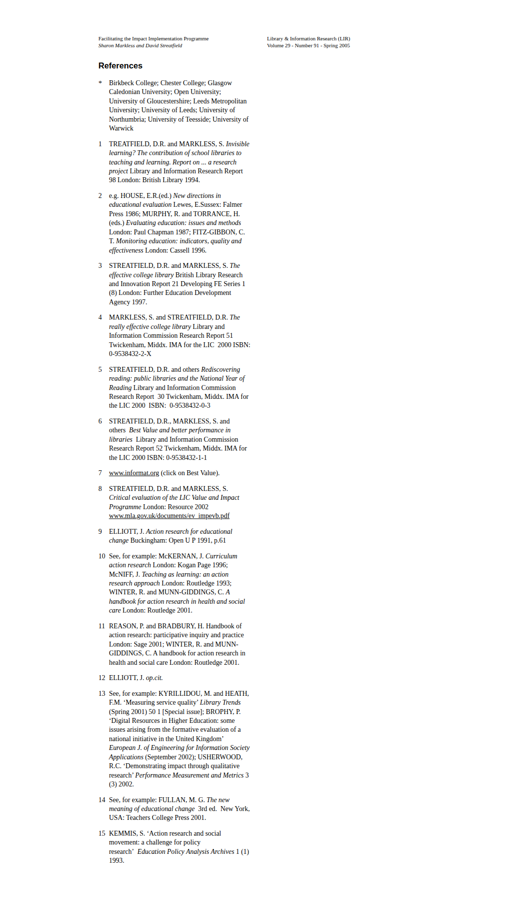Facilitating the Impact Implementation Programme
Sharon Markless and David Streatfield
Library & Information Research (LIR)
Volume 29 - Number 91 - Spring 2005
References
*Birkbeck College; Chester College; Glasgow Caledonian University; Open University; University of Gloucestershire; Leeds Metropolitan University; University of Leeds; University of Northumbria; University of Teesside; University of Warwick
1 TREATFIELD, D.R. and MARKLESS, S. Invisible learning? The contribution of school libraries to teaching and learning. Report on ... a research project Library and Information Research Report 98 London: British Library 1994.
2e.g. HOUSE, E.R.(ed.) New directions in educational evaluation Lewes, E.Sussex: Falmer Press 1986; MURPHY, R. and TORRANCE, H. (eds.) Evaluating education: issues and methods London: Paul Chapman 1987; FITZ-GIBBON, C. T. Monitoring education: indicators, quality and effectiveness London: Cassell 1996.
3 STREATFIELD, D.R. and MARKLESS, S. The effective college library British Library Research and Innovation Report 21 Developing FE Series 1 (8) London: Further Education Development Agency 1997.
4 MARKLESS, S. and STREATFIELD, D.R. The really effective college library Library and Information Commission Research Report 51 Twickenham, Middx. IMA for the LIC 2000 ISBN: 0-9538432-2-X
5 STREATFIELD, D.R. and others Rediscovering reading: public libraries and the National Year of Reading Library and Information Commission Research Report 30 Twickenham, Middx. IMA for the LIC 2000 ISBN: 0-9538432-0-3
6 STREATFIELD, D.R., MARKLESS, S. and others Best Value and better performance in libraries Library and Information Commission Research Report 52 Twickenham, Middx. IMA for the LIC 2000 ISBN: 0-9538432-1-1
7 www.informat.org (click on Best Value).
8 STREATFIELD, D.R. and MARKLESS, S. Critical evaluation of the LIC Value and Impact Programme London: Resource 2002
www.mla.gov.uk/documents/ev_impevb.pdf
9 ELLIOTT, J. Action research for educational change Buckingham: Open U P 1991, p.61
10 See, for example: McKERNAN, J. Curriculum action research London: Kogan Page 1996; McNIFF, J. Teaching as learning: an action research approach London: Routledge 1993; WINTER, R. and MUNN-GIDDINGS, C. A handbook for action research in health and social care London: Routledge 2001.
11 REASON, P. and BRADBURY, H. Handbook of action research: participative inquiry and practice London: Sage 2001; WINTER, R. and MUNN-GIDDINGS, C. A handbook for action research in health and social care London: Routledge 2001.
12 ELLIOTT, J. op.cit.
13 See, for example: KYRILLIDOU, M. and HEATH, F.M. ‘Measuring service quality’ Library Trends (Spring 2001) 50 1 [Special issue]; BROPHY, P. ‘Digital Resources in Higher Education: some issues arising from the formative evaluation of a national initiative in the United Kingdom’ European J. of Engineering for Information Society Applications (September 2002); USHERWOOD, R.C. ‘Demonstrating impact through qualitative research’ Performance Measurement and Metrics 3 (3) 2002.
14 See, for example: FULLAN, M. G. The new meaning of educational change 3rd ed. New York, USA: Teachers College Press 2001.
15 KEMMIS, S. ‘Action research and social movement: a challenge for policy research’ Education Policy Analysis Archives 1 (1) 1993.